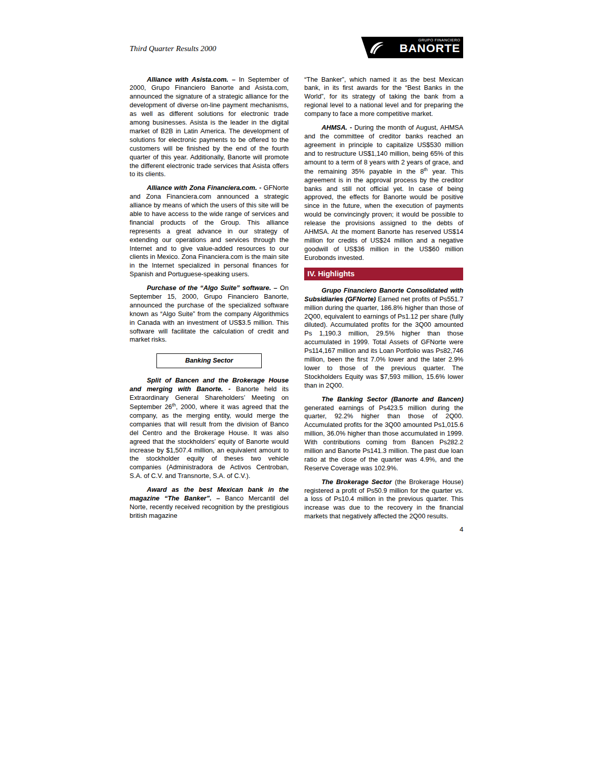Third Quarter Results 2000
GRUPO FINANCIERO BANORTE
Alliance with Asista.com. – In September of 2000, Grupo Financiero Banorte and Asista.com, announced the signature of a strategic alliance for the development of diverse on-line payment mechanisms, as well as different solutions for electronic trade among businesses. Asista is the leader in the digital market of B2B in Latin America. The development of solutions for electronic payments to be offered to the customers will be finished by the end of the fourth quarter of this year. Additionally, Banorte will promote the different electronic trade services that Asista offers to its clients.
Alliance with Zona Financiera.com. - GFNorte and Zona Financiera.com announced a strategic alliance by means of which the users of this site will be able to have access to the wide range of services and financial products of the Group. This alliance represents a great advance in our strategy of extending our operations and services through the Internet and to give value-added resources to our clients in Mexico. Zona Financiera.com is the main site in the Internet specialized in personal finances for Spanish and Portuguese-speaking users.
Purchase of the “Algo Suite” software. – On September 15, 2000, Grupo Financiero Banorte, announced the purchase of the specialized software known as “Algo Suite” from the company Algorithmics in Canada with an investment of US$3.5 million. This software will facilitate the calculation of credit and market risks.
Banking Sector
Split of Bancen and the Brokerage House and merging with Banorte. - Banorte held its Extraordinary General Shareholders’ Meeting on September 26th, 2000, where it was agreed that the company, as the merging entity, would merge the companies that will result from the division of Banco del Centro and the Brokerage House. It was also agreed that the stockholders’ equity of Banorte would increase by $1,507.4 million, an equivalent amount to the stockholder equity of theses two vehicle companies (Administradora de Activos Centroban, S.A. of C.V. and Transnorte, S.A. of C.V.).
Award as the best Mexican bank in the magazine “The Banker”. – Banco Mercantil del Norte, recently received recognition by the prestigious british magazine
“The Banker”, which named it as the best Mexican bank, in its first awards for the “Best Banks in the World”, for its strategy of taking the bank from a regional level to a national level and for preparing the company to face a more competitive market.
AHMSA. - During the month of August, AHMSA and the committee of creditor banks reached an agreement in principle to capitalize US$530 million and to restructure US$1,140 million, being 65% of this amount to a term of 8 years with 2 years of grace, and the remaining 35% payable in the 8th year. This agreement is in the approval process by the creditor banks and still not official yet. In case of being approved, the effects for Banorte would be positive since in the future, when the execution of payments would be convincingly proven; it would be possible to release the provisions assigned to the debts of AHMSA. At the moment Banorte has reserved US$14 million for credits of US$24 million and a negative goodwill of US$36 million in the US$60 million Eurobonds invested.
IV. Highlights
Grupo Financiero Banorte Consolidated with Subsidiaries (GFNorte) Earned net profits of Ps551.7 million during the quarter, 186.8% higher than those of 2Q00, equivalent to earnings of Ps1.12 per share (fully diluted). Accumulated profits for the 3Q00 amounted Ps 1,190.3 million, 29.5% higher than those accumulated in 1999. Total Assets of GFNorte were Ps114,167 million and its Loan Portfolio was Ps82,746 million, been the first 7.0% lower and the later 2.9% lower to those of the previous quarter. The Stockholders Equity was $7,593 million, 15.6% lower than in 2Q00.
The Banking Sector (Banorte and Bancen) generated earnings of Ps423.5 million during the quarter, 92.2% higher than those of 2Q00. Accumulated profits for the 3Q00 amounted Ps1,015.6 million, 36.0% higher than those accumulated in 1999. With contributions coming from Bancen Ps282.2 million and Banorte Ps141.3 million. The past due loan ratio at the close of the quarter was 4.9%, and the Reserve Coverage was 102.9%.
The Brokerage Sector (the Brokerage House) registered a profit of Ps50.9 million for the quarter vs. a loss of Ps10.4 million in the previous quarter. This increase was due to the recovery in the financial markets that negatively affected the 2Q00 results.
4